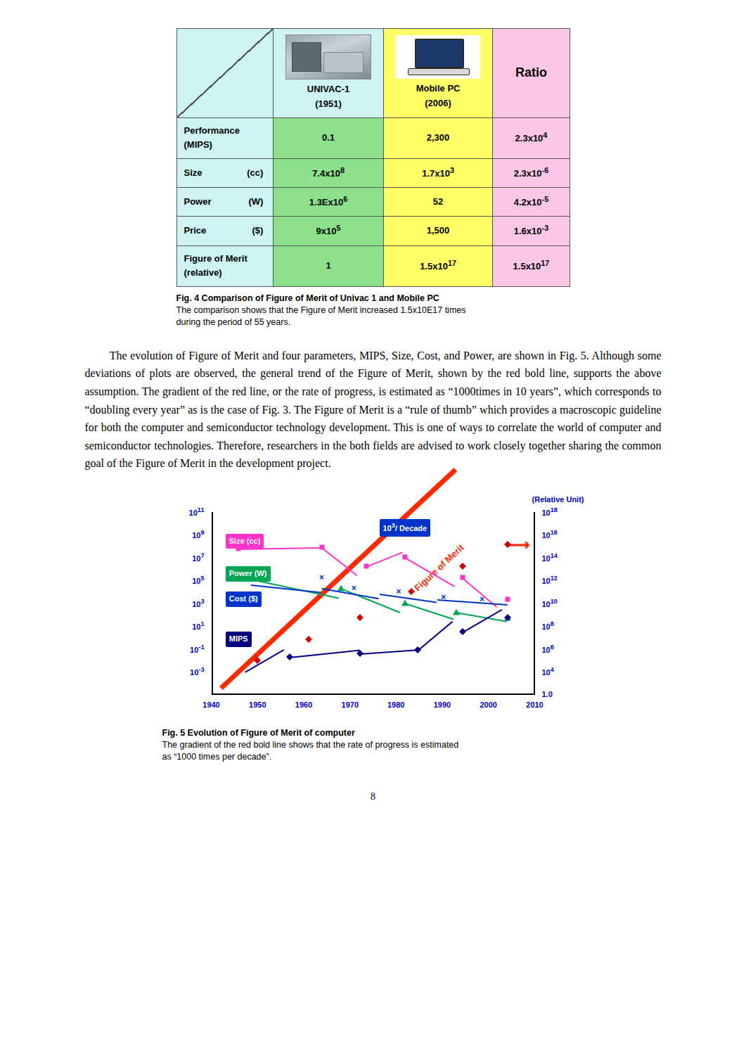| | UNIVAC-1 (1951) | Mobile PC (2006) | Ratio |
| Performance (MIPS) | 0.1 | 2,300 | 2.3x10 4 |
| Size (cc) | 7.4x10 8 | 1.7x10 3 | 2.3x10 -6 |
| Power (W) | 1.3Ex10 6 | 52 | 4.2x10 -5 |
| Price ($) | 9x10 5 | 1,500 | 1.6x10 -3 |
| Figure of Merit (relative) | 1 | 1.5x10 17 | 1.5x10 17 |
Fig. 4 Comparison of Figure of Merit of Univac 1 and Mobile PC
The comparison shows that the Figure of Merit increased 1.5x10E17 times
during the period of 55 years.
The evolution of Figure of Merit and four parameters, MIPS, Size, Cost, and Power, are shown in Fig. 5. Although some deviations of plots are observed, the general trend of the Figure of Merit, shown by the red bold line, supports the above assumption. The gradient of the red line, or the rate of progress, is estimated as “1000times in 10 years”, which corresponds to “doubling every year” as is the case of Fig. 3. The Figure of Merit is a “rule of thumb” which provides a macroscopic guideline for both the computer and semiconductor technology development. This is one of ways to correlate the world of computer and semiconductor technologies. Therefore, researchers in the both fields are advised to work closely together sharing the common goal of the Figure of Merit in the development project.
(Relative Unit)
1011 109 107 105 103 101 10-1 10-3
1018 1016 1014 1012 1010 108 106 104 1.0
Figure of Merit
⟶
103/ Decade
Size (cc)
Power (W)
Cost ($)
×
×
×
×
×
MIPS
1940 1950 1960 1970 1980 1990 2000 2010
Fig. 5 Evolution of Figure of Merit of computer
The gradient of the red bold line shows that the rate of progress is estimated
as “1000 times per decade”.
8